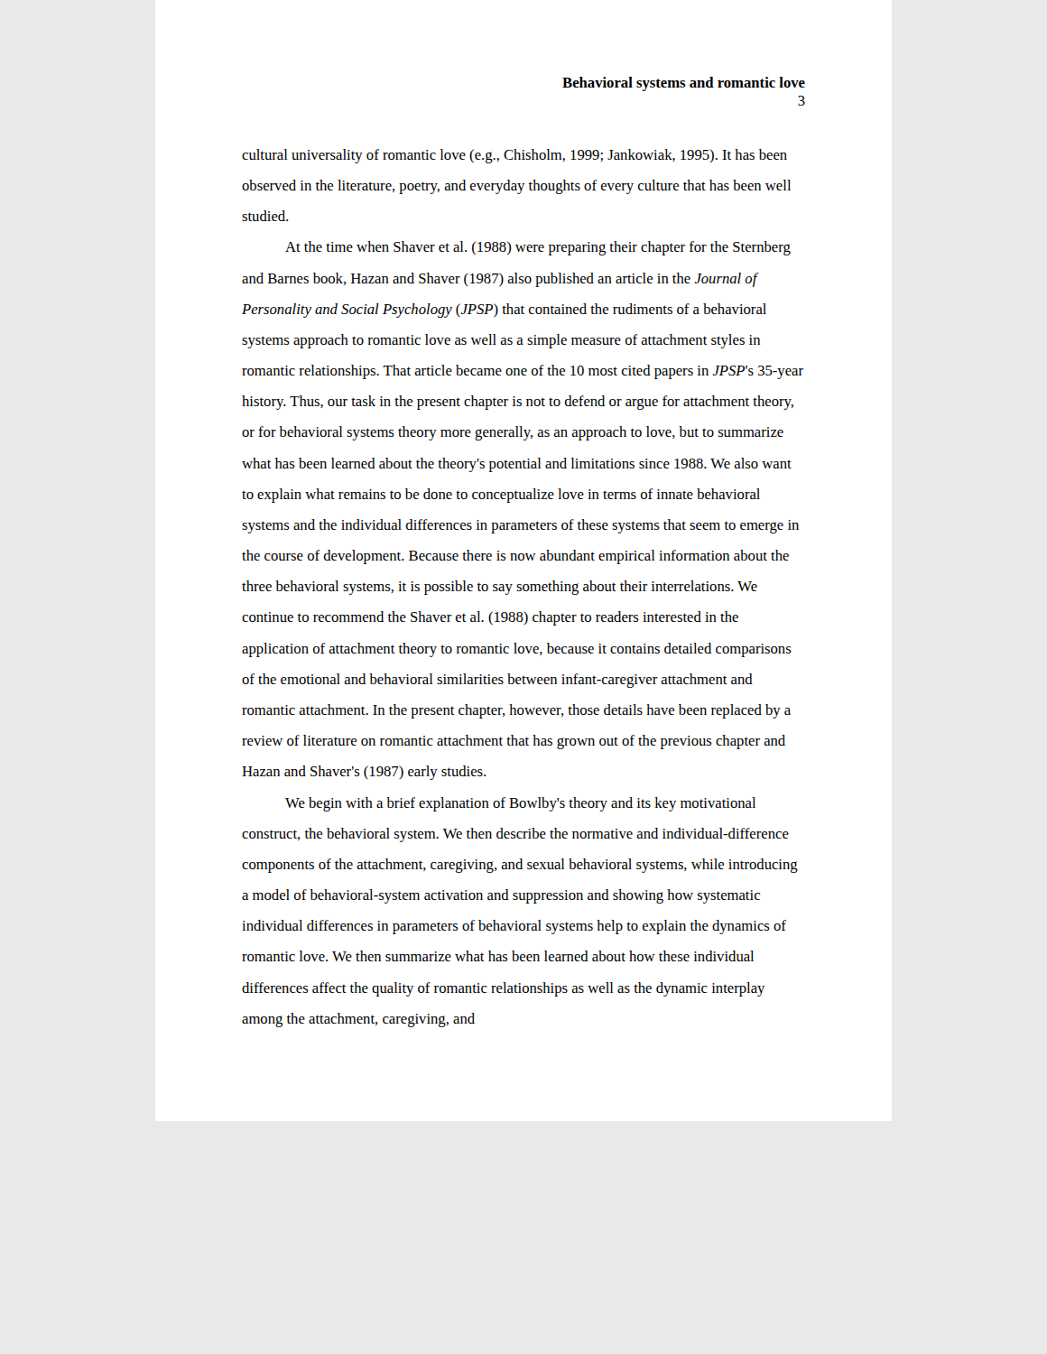Behavioral systems and romantic love 3
cultural universality of romantic love (e.g., Chisholm, 1999; Jankowiak, 1995). It has been observed in the literature, poetry, and everyday thoughts of every culture that has been well studied.
At the time when Shaver et al. (1988) were preparing their chapter for the Sternberg and Barnes book, Hazan and Shaver (1987) also published an article in the Journal of Personality and Social Psychology (JPSP) that contained the rudiments of a behavioral systems approach to romantic love as well as a simple measure of attachment styles in romantic relationships. That article became one of the 10 most cited papers in JPSP's 35-year history. Thus, our task in the present chapter is not to defend or argue for attachment theory, or for behavioral systems theory more generally, as an approach to love, but to summarize what has been learned about the theory's potential and limitations since 1988. We also want to explain what remains to be done to conceptualize love in terms of innate behavioral systems and the individual differences in parameters of these systems that seem to emerge in the course of development. Because there is now abundant empirical information about the three behavioral systems, it is possible to say something about their interrelations. We continue to recommend the Shaver et al. (1988) chapter to readers interested in the application of attachment theory to romantic love, because it contains detailed comparisons of the emotional and behavioral similarities between infant-caregiver attachment and romantic attachment. In the present chapter, however, those details have been replaced by a review of literature on romantic attachment that has grown out of the previous chapter and Hazan and Shaver's (1987) early studies.
We begin with a brief explanation of Bowlby's theory and its key motivational construct, the behavioral system. We then describe the normative and individual-difference components of the attachment, caregiving, and sexual behavioral systems, while introducing a model of behavioral-system activation and suppression and showing how systematic individual differences in parameters of behavioral systems help to explain the dynamics of romantic love. We then summarize what has been learned about how these individual differences affect the quality of romantic relationships as well as the dynamic interplay among the attachment, caregiving, and